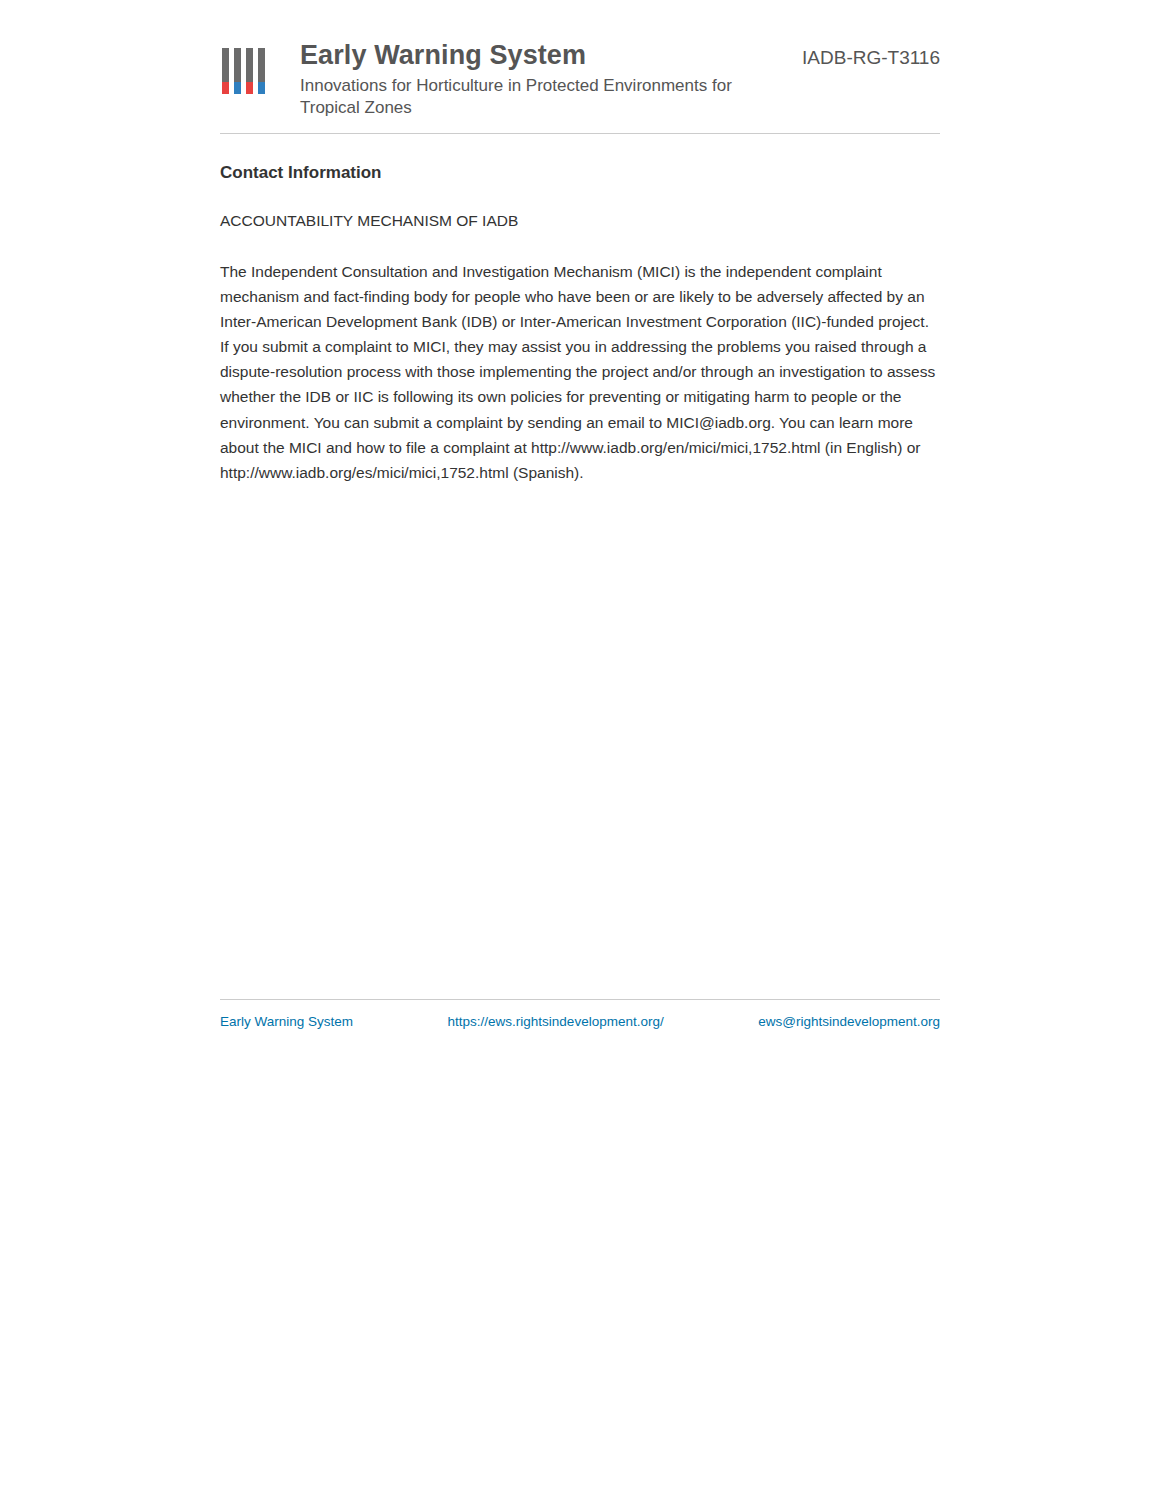Early Warning System
Innovations for Horticulture in Protected Environments for Tropical Zones
IADB-RG-T3116
Contact Information
ACCOUNTABILITY MECHANISM OF IADB
The Independent Consultation and Investigation Mechanism (MICI) is the independent complaint mechanism and fact-finding body for people who have been or are likely to be adversely affected by an Inter-American Development Bank (IDB) or Inter-American Investment Corporation (IIC)-funded project. If you submit a complaint to MICI, they may assist you in addressing the problems you raised through a dispute-resolution process with those implementing the project and/or through an investigation to assess whether the IDB or IIC is following its own policies for preventing or mitigating harm to people or the environment. You can submit a complaint by sending an email to MICI@iadb.org. You can learn more about the MICI and how to file a complaint at http://www.iadb.org/en/mici/mici,1752.html (in English) or http://www.iadb.org/es/mici/mici,1752.html (Spanish).
Early Warning System
https://ews.rightsindevelopment.org/
ews@rightsindevelopment.org